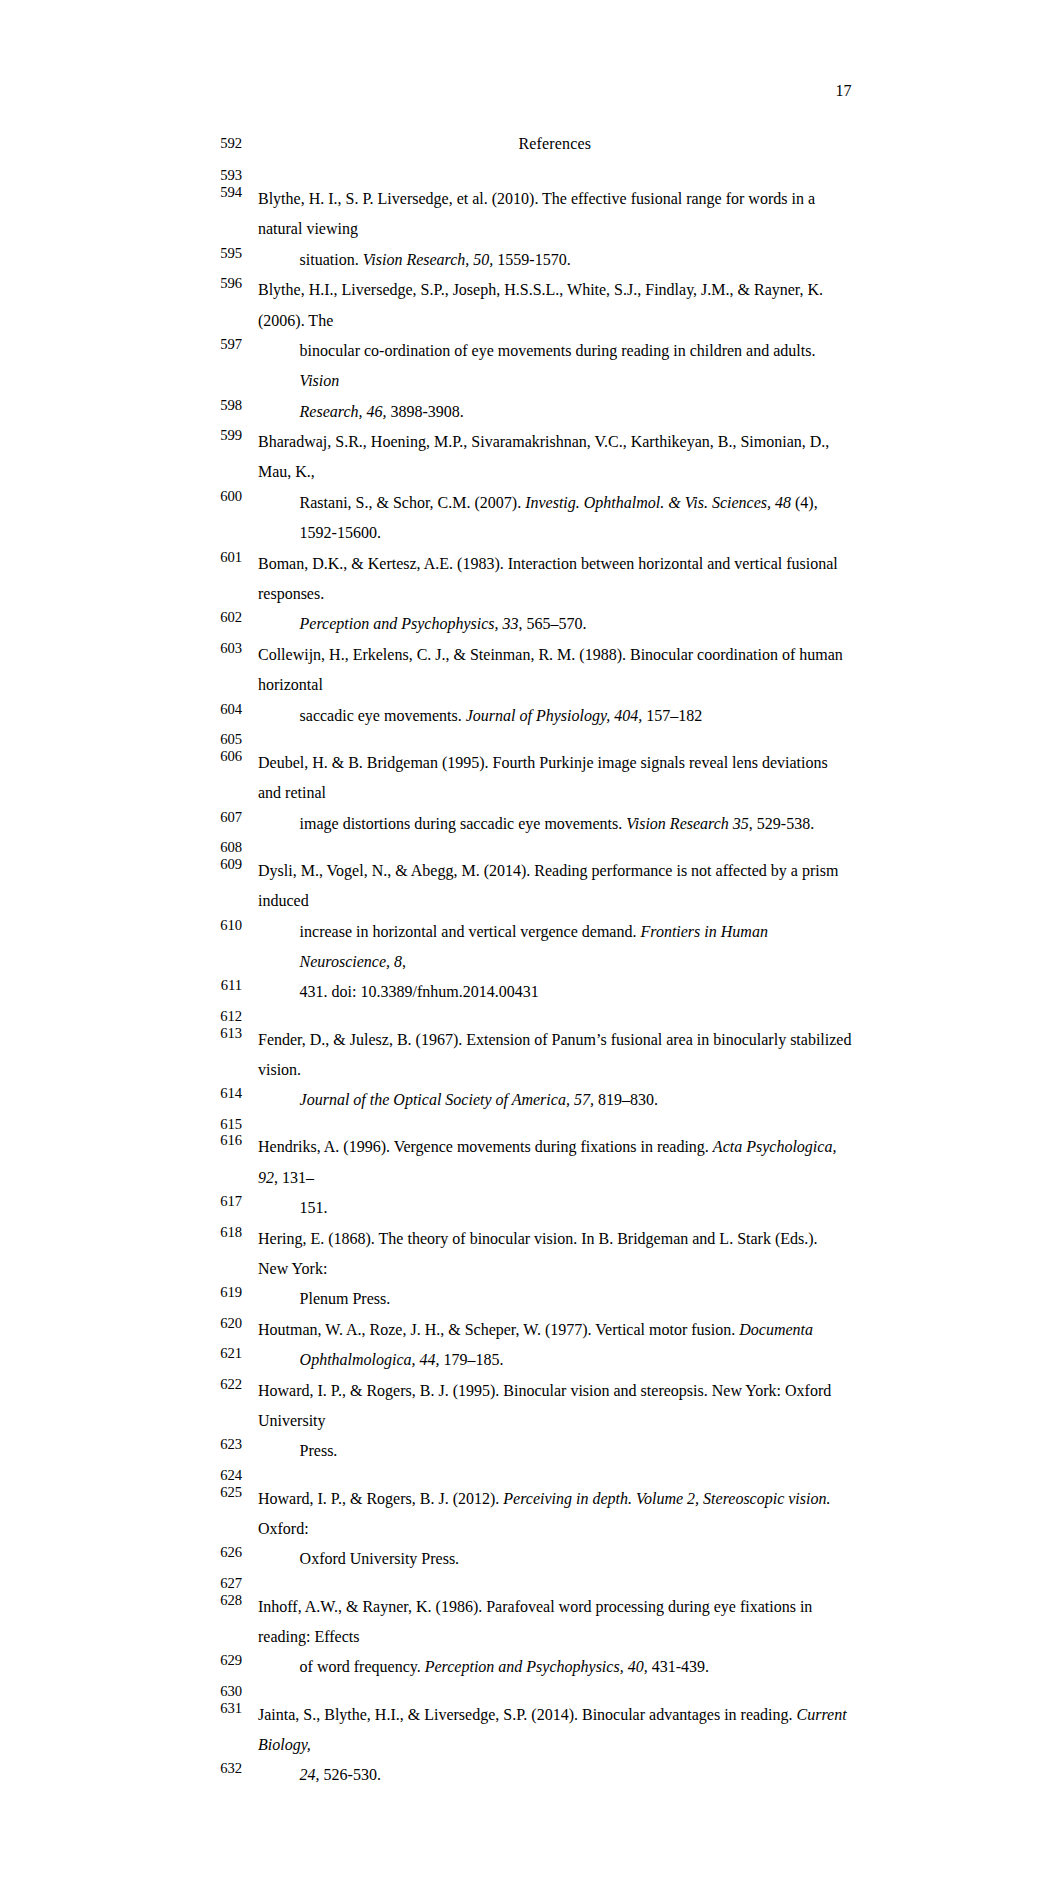17
References
Blythe, H. I., S. P. Liversedge, et al. (2010). The effective fusional range for words in a natural viewing
situation. Vision Research, 50, 1559-1570.
Blythe, H.I., Liversedge, S.P., Joseph, H.S.S.L., White, S.J., Findlay, J.M., & Rayner, K. (2006). The
binocular co-ordination of eye movements during reading in children and adults. Vision
Research, 46, 3898-3908.
Bharadwaj, S.R., Hoening, M.P., Sivaramakrishnan, V.C., Karthikeyan, B., Simonian, D., Mau, K.,
Rastani, S., & Schor, C.M. (2007). Investig. Ophthalmol. & Vis. Sciences, 48 (4), 1592-15600.
Boman, D.K., & Kertesz, A.E. (1983). Interaction between horizontal and vertical fusional responses.
Perception and Psychophysics, 33, 565–570.
Collewijn, H., Erkelens, C. J., & Steinman, R. M. (1988). Binocular coordination of human horizontal
saccadic eye movements. Journal of Physiology, 404, 157–182
Deubel, H. & B. Bridgeman (1995). Fourth Purkinje image signals reveal lens deviations and retinal
image distortions during saccadic eye movements. Vision Research 35, 529-538.
Dysli, M., Vogel, N., & Abegg, M. (2014). Reading performance is not affected by a prism induced
increase in horizontal and vertical vergence demand. Frontiers in Human Neuroscience, 8,
431. doi: 10.3389/fnhum.2014.00431
Fender, D., & Julesz, B. (1967). Extension of Panum’s fusional area in binocularly stabilized vision.
Journal of the Optical Society of America, 57, 819–830.
Hendriks, A. (1996). Vergence movements during fixations in reading. Acta Psychologica, 92, 131–
151.
Hering, E. (1868). The theory of binocular vision. In B. Bridgeman and L. Stark (Eds.). New York:
Plenum Press.
Houtman, W. A., Roze, J. H., & Scheper, W. (1977). Vertical motor fusion. Documenta
Ophthalmologica, 44, 179–185.
Howard, I. P., & Rogers, B. J. (1995). Binocular vision and stereopsis. New York: Oxford University
Press.
Howard, I. P., & Rogers, B. J. (2012). Perceiving in depth. Volume 2, Stereoscopic vision. Oxford:
Oxford University Press.
Inhoff, A.W., & Rayner, K. (1986). Parafoveal word processing during eye fixations in reading: Effects
of word frequency. Perception and Psychophysics, 40, 431-439.
Jainta, S., Blythe, H.I., & Liversedge, S.P. (2014). Binocular advantages in reading. Current Biology,
24, 526-530.